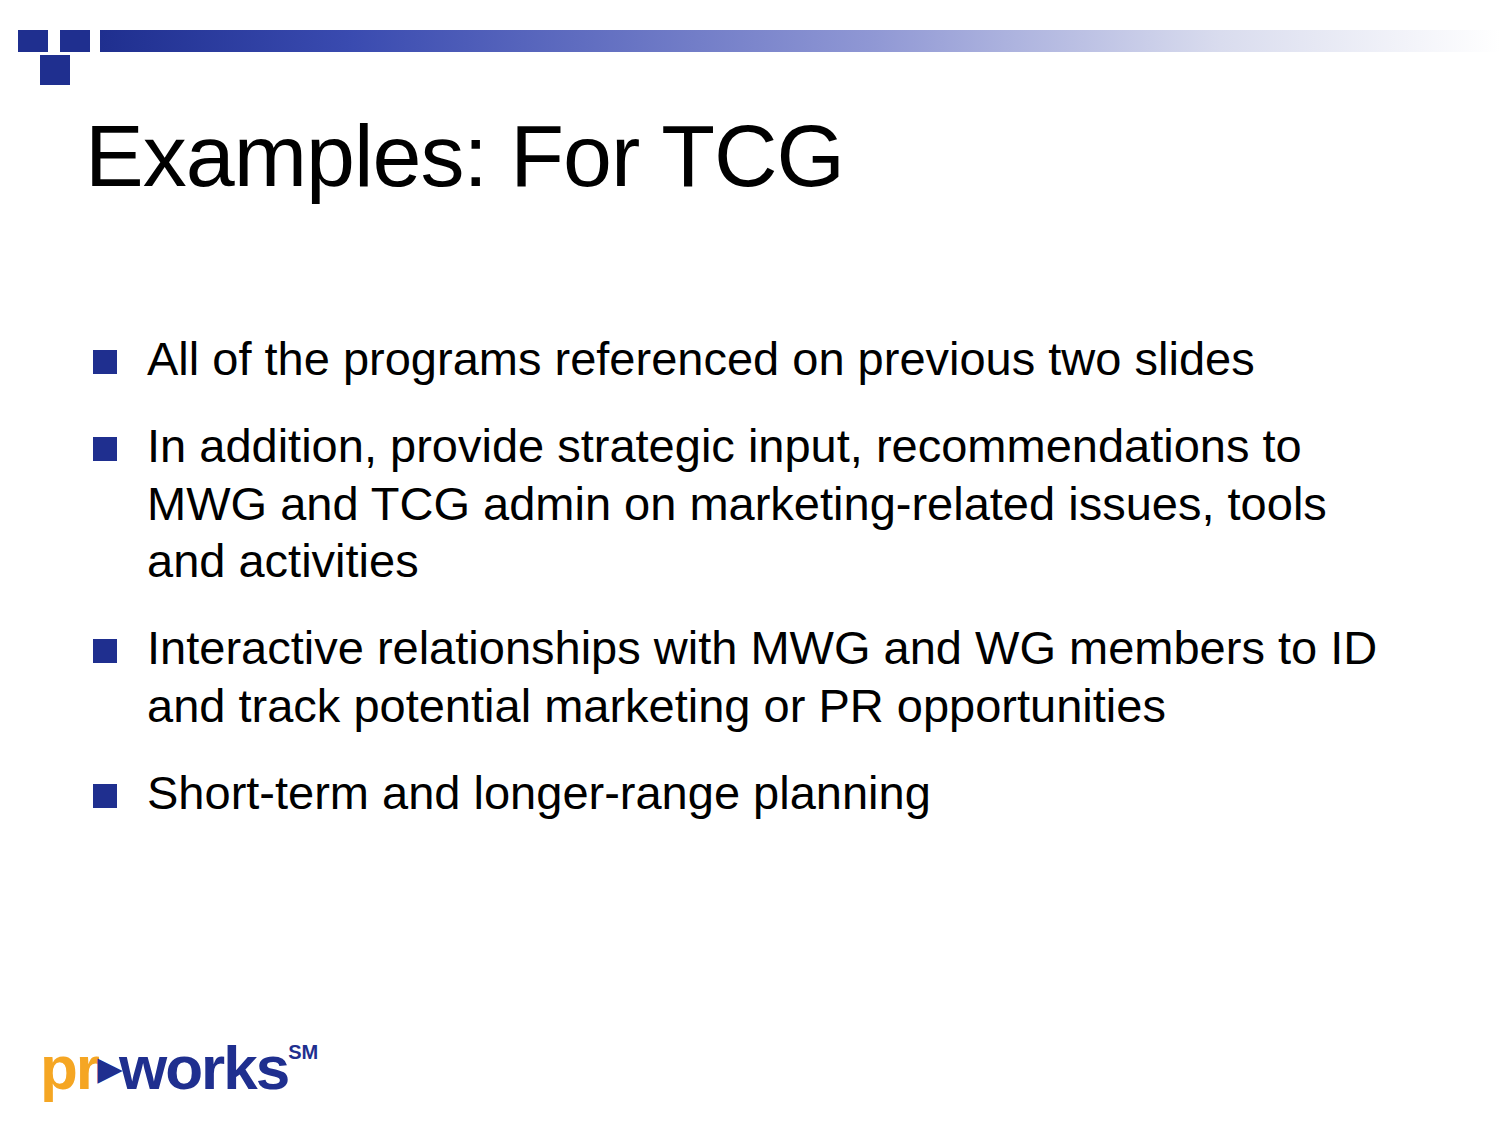Examples: For TCG
All of the programs referenced on previous two slides
In addition, provide strategic input, recommendations to MWG and TCG admin on marketing-related issues, tools and activities
Interactive relationships with MWG and WG members to ID and track potential marketing or PR opportunities
Short-term and longer-range planning
pr▸works SM